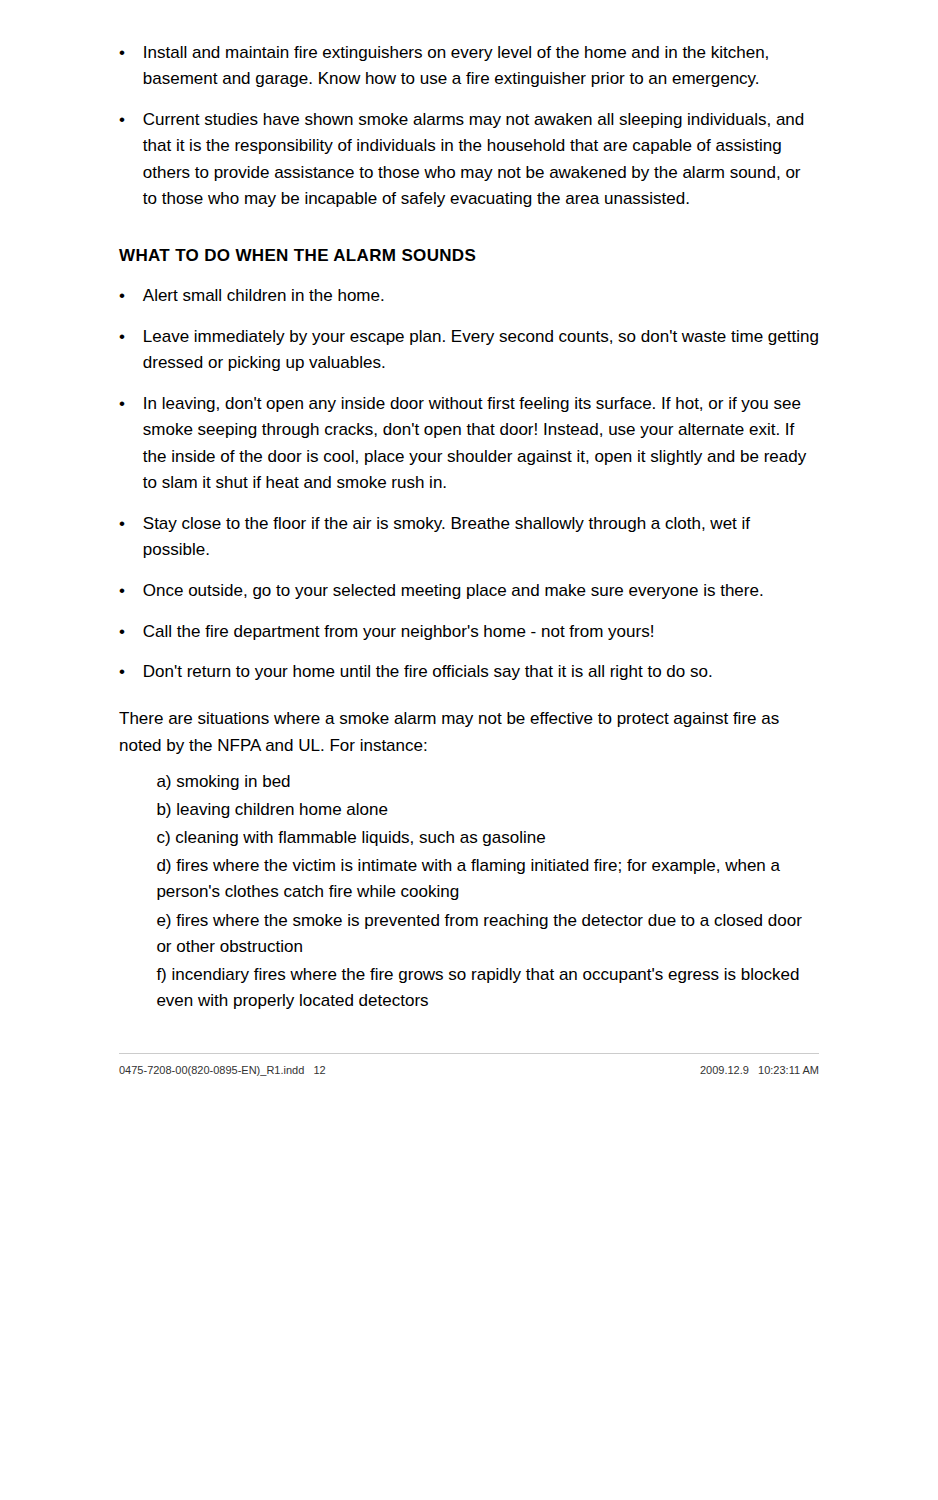Install and maintain fire extinguishers on every level of the home and in the kitchen, basement and garage. Know how to use a fire extinguisher prior to an emergency.
Current studies have shown smoke alarms may not awaken all sleeping individuals, and that it is the responsibility of individuals in the household that are capable of assisting others to provide assistance to those who may not be awakened by the alarm sound, or to those who may be incapable of safely evacuating the area unassisted.
WHAT TO DO WHEN THE ALARM SOUNDS
Alert small children in the home.
Leave immediately by your escape plan. Every second counts, so don't waste time getting dressed or picking up valuables.
In leaving, don't open any inside door without first feeling its surface. If hot, or if you see smoke seeping through cracks, don't open that door! Instead, use your alternate exit. If the inside of the door is cool, place your shoulder against it, open it slightly and be ready to slam it shut if heat and smoke rush in.
Stay close to the floor if the air is smoky. Breathe shallowly through a cloth, wet if possible.
Once outside, go to your selected meeting place and make sure everyone is there.
Call the fire department from your neighbor's home - not from yours!
Don't return to your home until the fire officials say that it is all right to do so.
There are situations where a smoke alarm may not be effective to protect against fire as noted by the NFPA and UL. For instance:
a) smoking in bed
b) leaving children home alone
c) cleaning with flammable liquids, such as gasoline
d) fires where the victim is intimate with a flaming initiated fire; for example, when a person's clothes catch fire while cooking
e) fires where the smoke is prevented from reaching the detector due to a closed door or other obstruction
f) incendiary fires where the fire grows so rapidly that an occupant's egress is blocked even with properly located detectors
0475-7208-00(820-0895-EN)_R1.indd 12 2009.12.9 10:23:11 AM